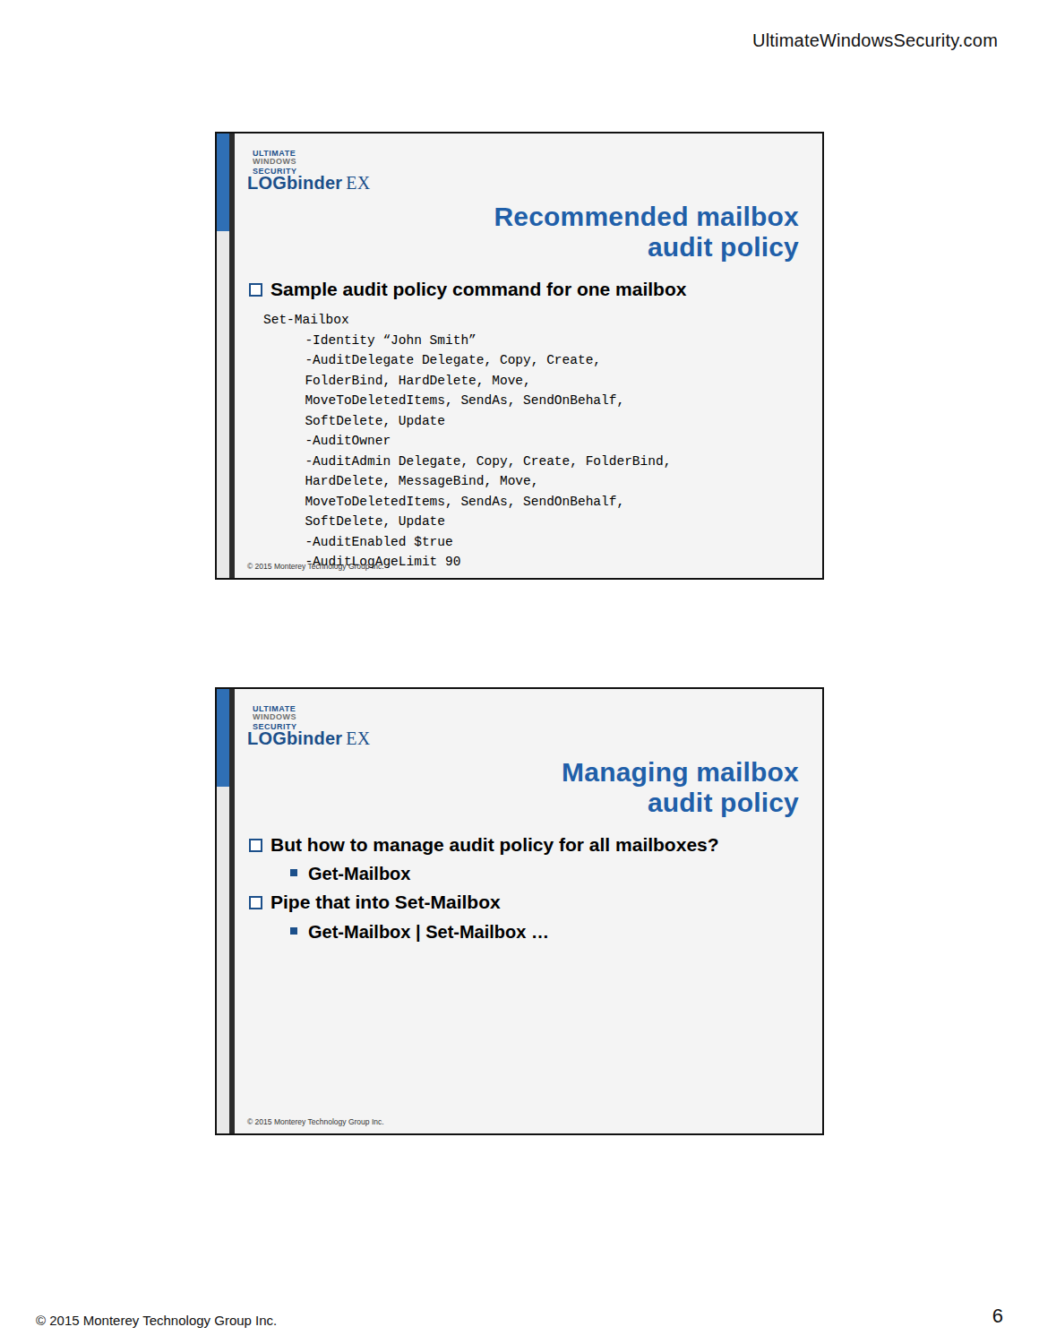UltimateWindowsSecurity.com
ULTIMATE WINDOWS SECURITY
LOGbinderEX
Recommended mailbox audit policy
Sample audit policy command for one mailbox
Set-Mailbox
 -Identity “John Smith”
 -AuditDelegate Delegate, Copy, Create,
 FolderBind, HardDelete, Move,
 MoveToDeletedItems, SendAs, SendOnBehalf,
 SoftDelete, Update
 -AuditOwner
 -AuditAdmin Delegate, Copy, Create, FolderBind,
 HardDelete, MessageBind, Move,
 MoveToDeletedItems, SendAs, SendOnBehalf,
 SoftDelete, Update
 -AuditEnabled $true
 -AuditLogAgeLimit 90
© 2015 Monterey Technology Group Inc.
ULTIMATE WINDOWS SECURITY
LOGbinderEX
Managing mailbox audit policy
But how to manage audit policy for all mailboxes?
Get-Mailbox
Pipe that into Set-Mailbox
Get-Mailbox | Set-Mailbox …
© 2015 Monterey Technology Group Inc.
© 2015 Monterey Technology Group Inc.
6